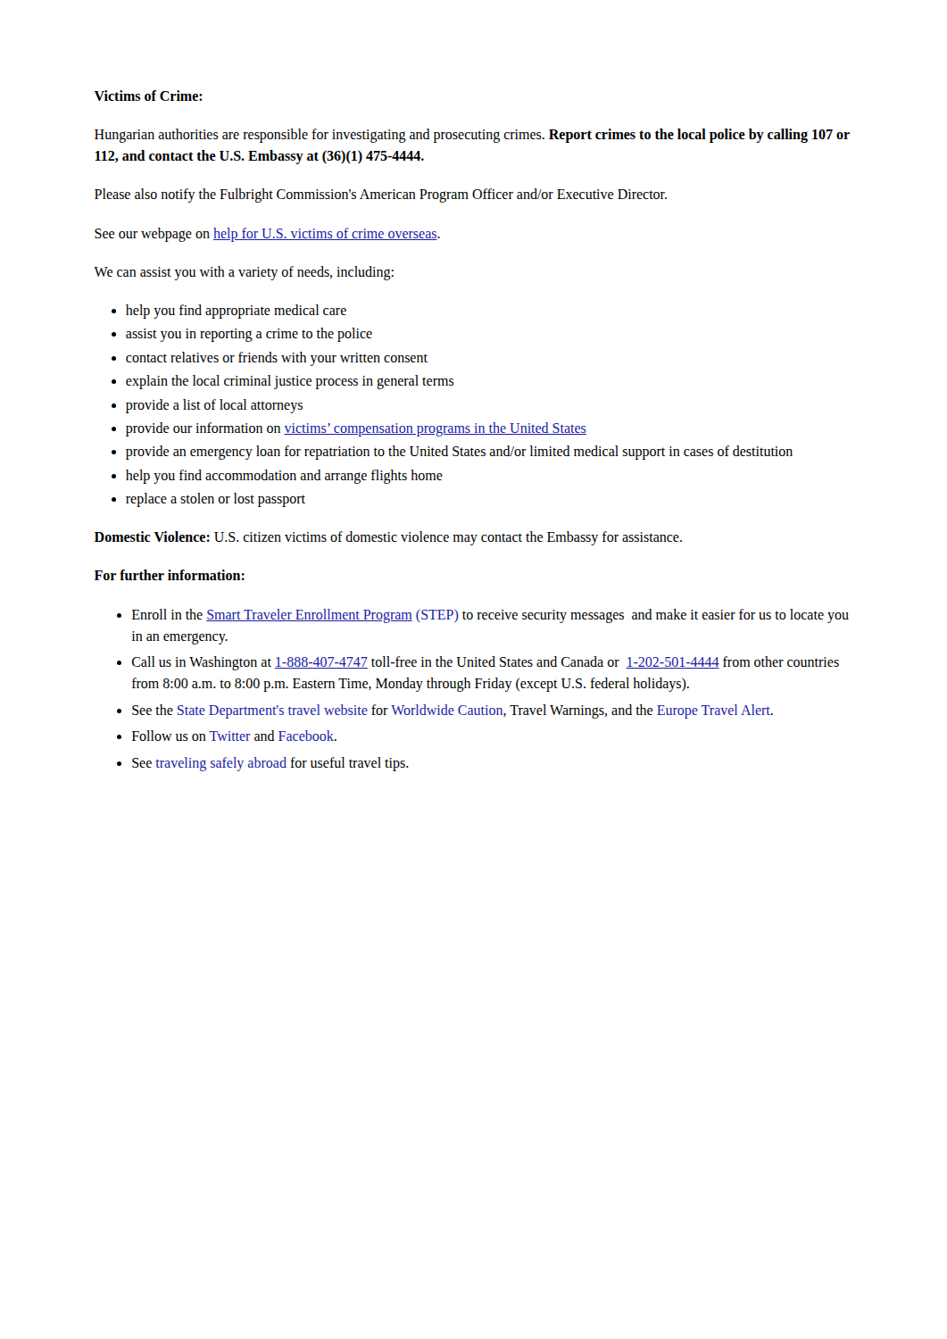Victims of Crime:
Hungarian authorities are responsible for investigating and prosecuting crimes. Report crimes to the local police by calling 107 or 112, and contact the U.S. Embassy at (36)(1) 475-4444.
Please also notify the Fulbright Commission's American Program Officer and/or Executive Director.
See our webpage on help for U.S. victims of crime overseas.
We can assist you with a variety of needs, including:
help you find appropriate medical care
assist you in reporting a crime to the police
contact relatives or friends with your written consent
explain the local criminal justice process in general terms
provide a list of local attorneys
provide our information on victims’ compensation programs in the United States
provide an emergency loan for repatriation to the United States and/or limited medical support in cases of destitution
help you find accommodation and arrange flights home
replace a stolen or lost passport
Domestic Violence: U.S. citizen victims of domestic violence may contact the Embassy for assistance.
For further information:
Enroll in the Smart Traveler Enrollment Program (STEP) to receive security messages and make it easier for us to locate you in an emergency.
Call us in Washington at 1-888-407-4747 toll-free in the United States and Canada or 1-202-501-4444 from other countries from 8:00 a.m. to 8:00 p.m. Eastern Time, Monday through Friday (except U.S. federal holidays).
See the State Department's travel website for Worldwide Caution, Travel Warnings, and the Europe Travel Alert.
Follow us on Twitter and Facebook.
See traveling safely abroad for useful travel tips.